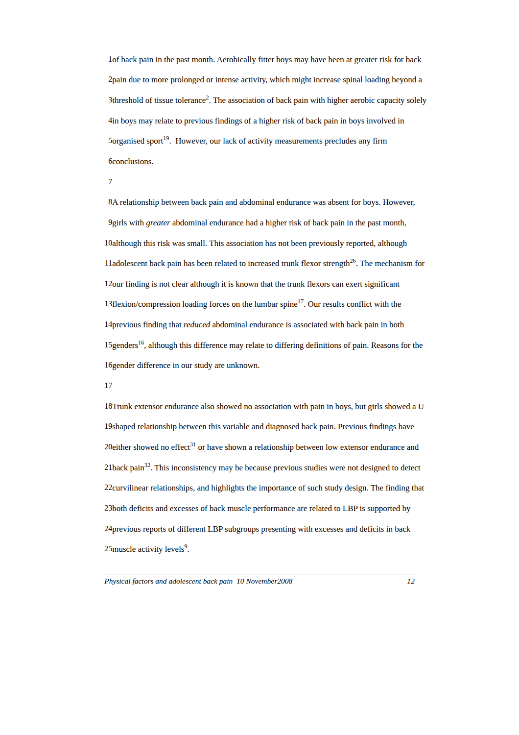| 1 | of back pain in the past month. Aerobically fitter boys may have been at greater risk for back |
| 2 | pain due to more prolonged or intense activity, which might increase spinal loading beyond a |
| 3 | threshold of tissue tolerance 2 . The association of back pain with higher aerobic capacity solely |
| 4 | in boys may relate to previous findings of a higher risk of back pain in boys involved in |
| 5 | organised sport 19 . However, our lack of activity measurements precludes any firm |
| 6 | conclusions. |
| 7 | |
| 8 | A relationship between back pain and abdominal endurance was absent for boys. However, |
| 9 | girls with greater abdominal endurance had a higher risk of back pain in the past month, |
| 10 | although this risk was small. This association has not been previously reported, although |
| 11 | adolescent back pain has been related to increased trunk flexor strength 26 . The mechanism for |
| 12 | our finding is not clear although it is known that the trunk flexors can exert significant |
| 13 | flexion/compression loading forces on the lumbar spine 17 . Our results conflict with the |
| 14 | previous finding that reduced abdominal endurance is associated with back pain in both |
| 15 | genders 16 , although this difference may relate to differing definitions of pain. Reasons for the |
| 16 | gender difference in our study are unknown. |
| 17 | |
| 18 | Trunk extensor endurance also showed no association with pain in boys, but girls showed a U |
| 19 | shaped relationship between this variable and diagnosed back pain. Previous findings have |
| 20 | either showed no effect 31 or have shown a relationship between low extensor endurance and |
| 21 | back pain 32 . This inconsistency may be because previous studies were not designed to detect |
| 22 | curvilinear relationships, and highlights the importance of such study design. The finding that |
| 23 | both deficits and excesses of back muscle performance are related to LBP is supported by |
| 24 | previous reports of different LBP subgroups presenting with excesses and deficits in back |
| 25 | muscle activity levels 9 . |
Physical factors and adolescent back pain 10 November2008 12